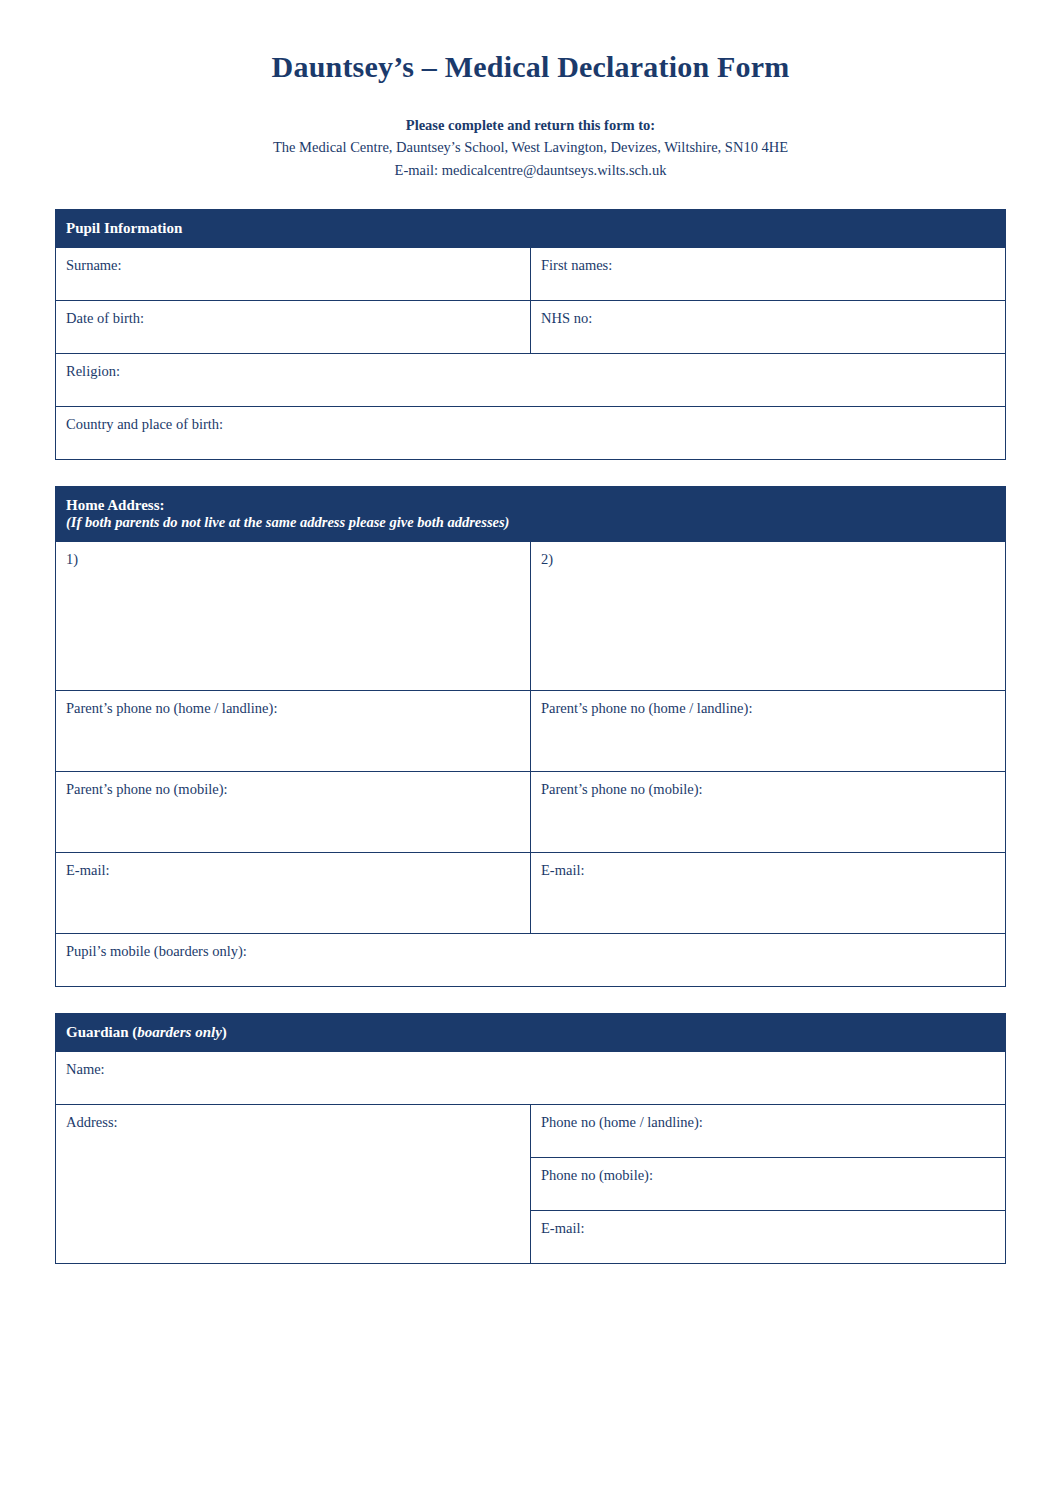Dauntsey’s – Medical Declaration Form
Please complete and return this form to:
The Medical Centre, Dauntsey’s School, West Lavington, Devizes, Wiltshire, SN10 4HE
E-mail: medicalcentre@dauntseys.wilts.sch.uk
| Pupil Information |
| --- |
| Surname: | First names: |
| Date of birth: | NHS no: |
| Religion: |
| Country and place of birth: |
| Home Address: (If both parents do not live at the same address please give both addresses) |
| --- |
| 1) | 2) |
| Parent’s phone no (home / landline): | Parent’s phone no (home / landline): |
| Parent’s phone no (mobile): | Parent’s phone no (mobile): |
| E-mail: | E-mail: |
| Pupil’s mobile (boarders only): |
| Guardian ( boarders only ) |
| --- |
| Name: |
| Address: | Phone no (home / landline): |
| Phone no (mobile): |
| E-mail: |